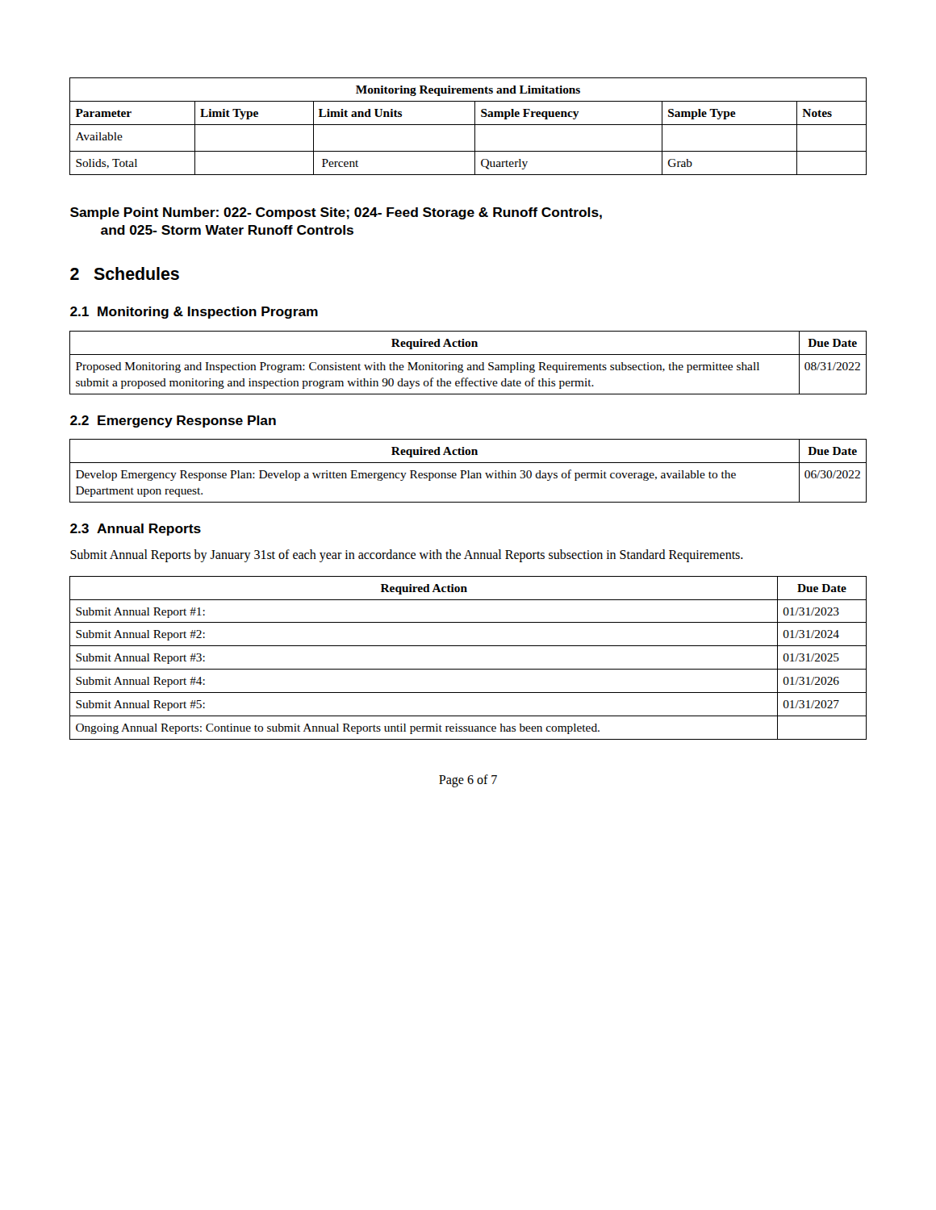| Monitoring Requirements and Limitations |
| Parameter | Limit Type | Limit and Units | Sample Frequency | Sample Type | Notes |
| Available | | | | | |
| Solids, Total | | Percent | Quarterly | Grab | |
Sample Point Number: 022- Compost Site; 024- Feed Storage & Runoff Controls, and 025- Storm Water Runoff Controls
2 Schedules
2.1 Monitoring & Inspection Program
| Required Action | Due Date |
| Proposed Monitoring and Inspection Program: Consistent with the Monitoring and Sampling Requirements subsection, the permittee shall submit a proposed monitoring and inspection program within 90 days of the effective date of this permit. | 08/31/2022 |
2.2 Emergency Response Plan
| Required Action | Due Date |
| Develop Emergency Response Plan: Develop a written Emergency Response Plan within 30 days of permit coverage, available to the Department upon request. | 06/30/2022 |
2.3 Annual Reports
Submit Annual Reports by January 31st of each year in accordance with the Annual Reports subsection in Standard Requirements.
| Required Action | Due Date |
| Submit Annual Report #1: | 01/31/2023 |
| Submit Annual Report #2: | 01/31/2024 |
| Submit Annual Report #3: | 01/31/2025 |
| Submit Annual Report #4: | 01/31/2026 |
| Submit Annual Report #5: | 01/31/2027 |
| Ongoing Annual Reports: Continue to submit Annual Reports until permit reissuance has been completed. | |
Page 6 of 7